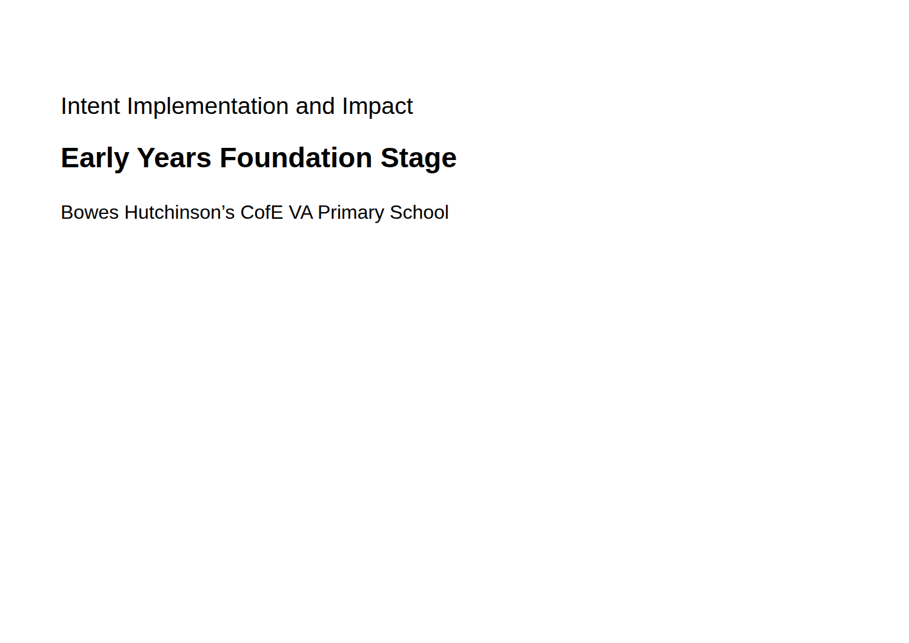Intent Implementation and Impact
Early Years Foundation Stage
Bowes Hutchinson’s CofE VA Primary School